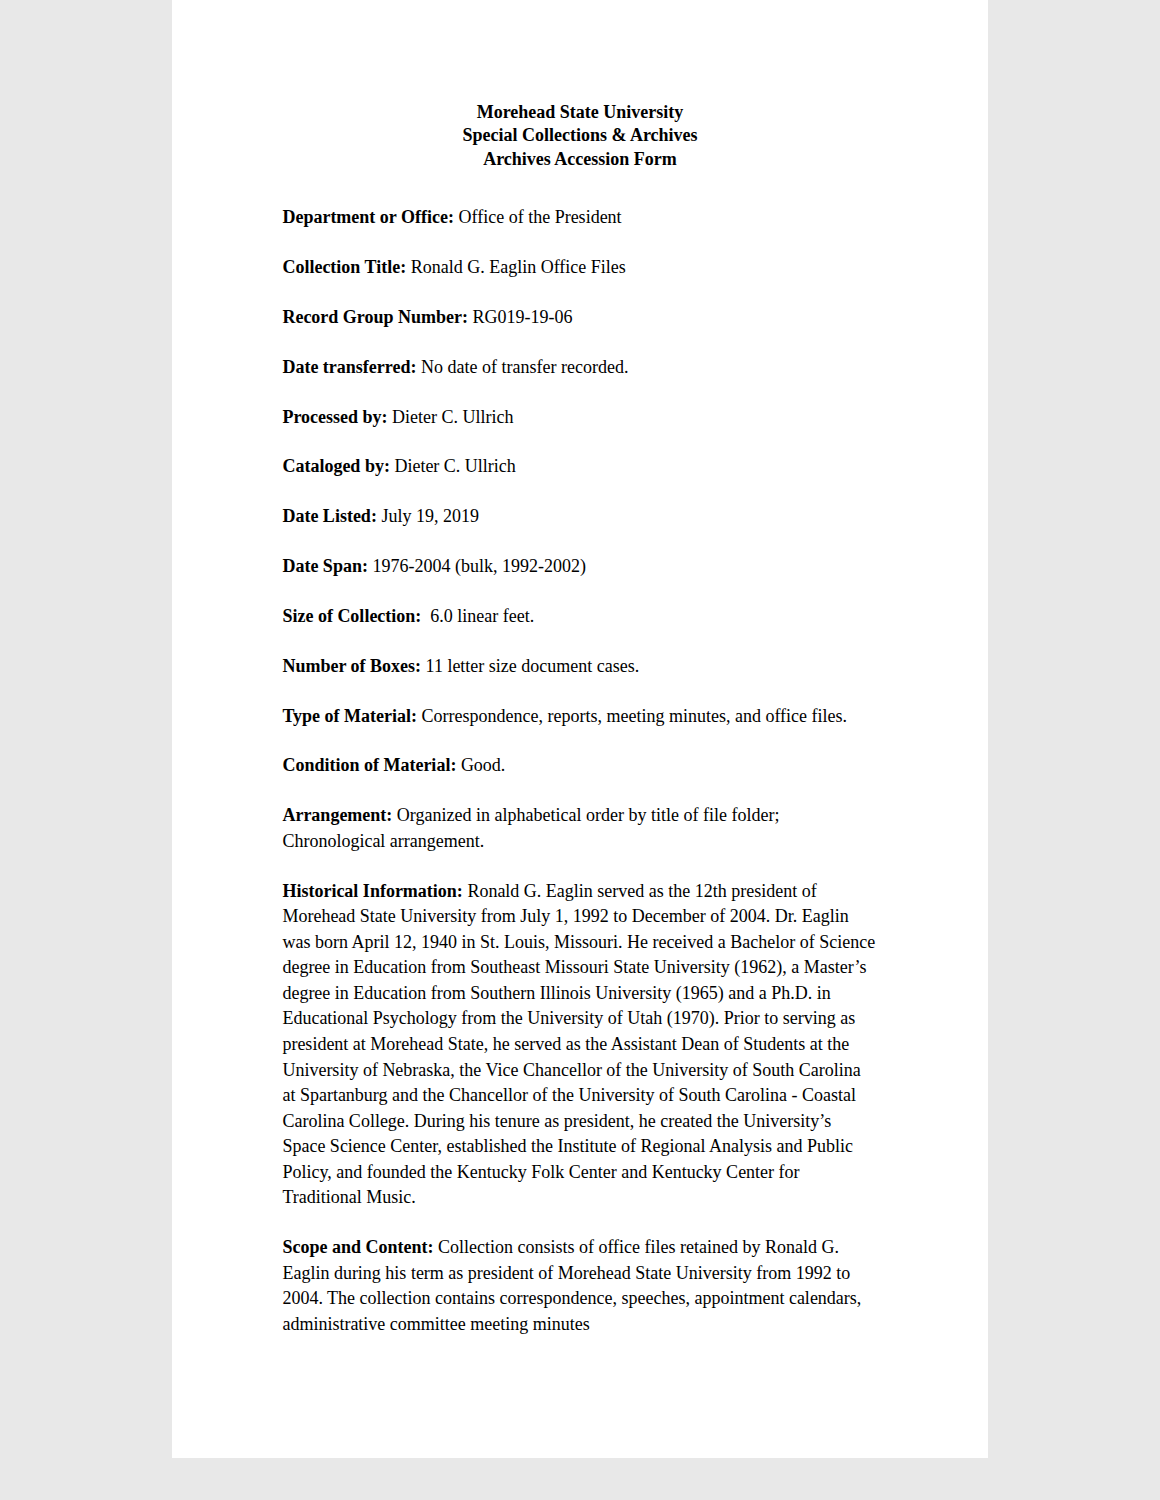Morehead State University
Special Collections & Archives
Archives Accession Form
Department or Office: Office of the President
Collection Title: Ronald G. Eaglin Office Files
Record Group Number: RG019-19-06
Date transferred: No date of transfer recorded.
Processed by: Dieter C. Ullrich
Cataloged by: Dieter C. Ullrich
Date Listed: July 19, 2019
Date Span: 1976-2004 (bulk, 1992-2002)
Size of Collection: 6.0 linear feet.
Number of Boxes: 11 letter size document cases.
Type of Material: Correspondence, reports, meeting minutes, and office files.
Condition of Material: Good.
Arrangement: Organized in alphabetical order by title of file folder; Chronological arrangement.
Historical Information: Ronald G. Eaglin served as the 12th president of Morehead State University from July 1, 1992 to December of 2004. Dr. Eaglin was born April 12, 1940 in St. Louis, Missouri. He received a Bachelor of Science degree in Education from Southeast Missouri State University (1962), a Master’s degree in Education from Southern Illinois University (1965) and a Ph.D. in Educational Psychology from the University of Utah (1970). Prior to serving as president at Morehead State, he served as the Assistant Dean of Students at the University of Nebraska, the Vice Chancellor of the University of South Carolina at Spartanburg and the Chancellor of the University of South Carolina - Coastal Carolina College. During his tenure as president, he created the University’s Space Science Center, established the Institute of Regional Analysis and Public Policy, and founded the Kentucky Folk Center and Kentucky Center for Traditional Music.
Scope and Content: Collection consists of office files retained by Ronald G. Eaglin during his term as president of Morehead State University from 1992 to 2004. The collection contains correspondence, speeches, appointment calendars, administrative committee meeting minutes